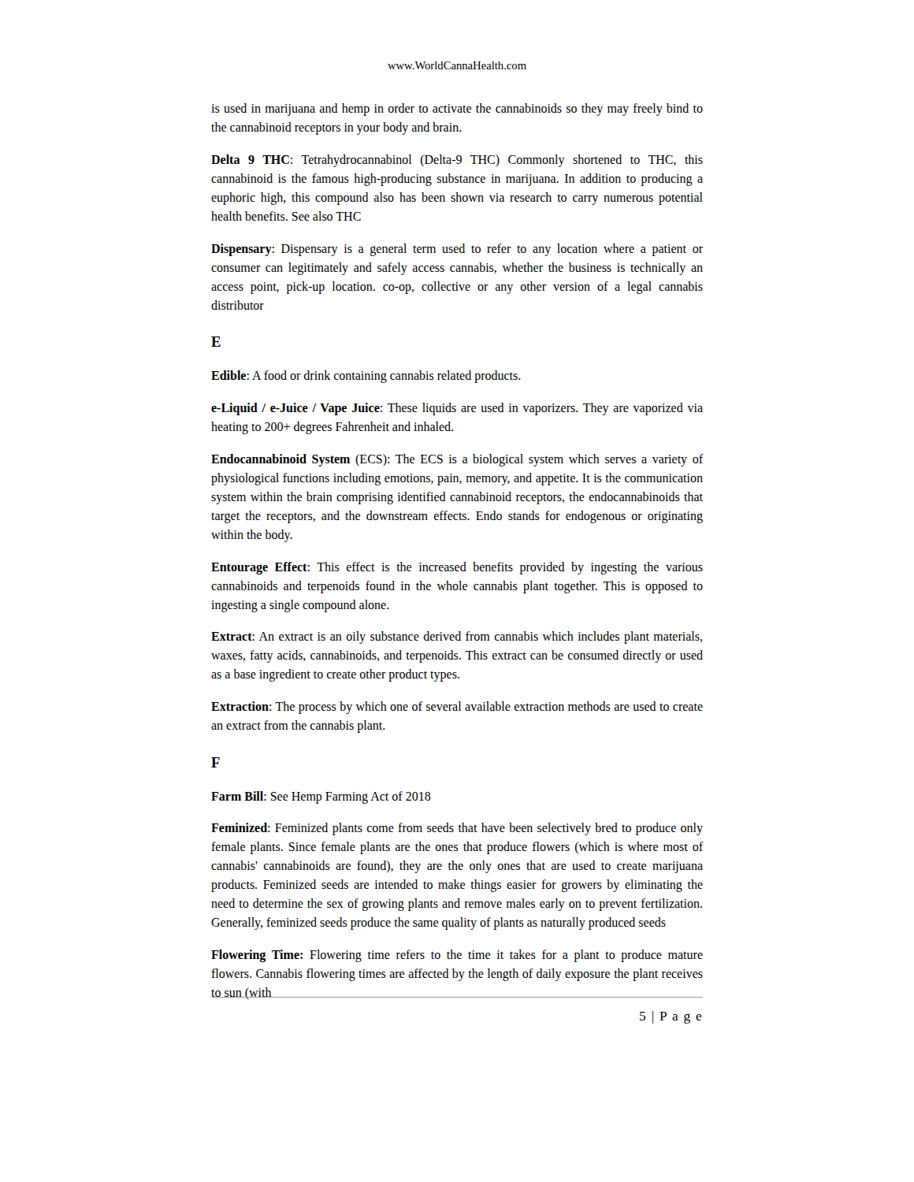www.WorldCannaHealth.com
is used in marijuana and hemp in order to activate the cannabinoids so they may freely bind to the cannabinoid receptors in your body and brain.
Delta 9 THC: Tetrahydrocannabinol (Delta-9 THC) Commonly shortened to THC, this cannabinoid is the famous high-producing substance in marijuana. In addition to producing a euphoric high, this compound also has been shown via research to carry numerous potential health benefits. See also THC
Dispensary: Dispensary is a general term used to refer to any location where a patient or consumer can legitimately and safely access cannabis, whether the business is technically an access point, pick-up location. co-op, collective or any other version of a legal cannabis distributor
E
Edible: A food or drink containing cannabis related products.
e-Liquid / e-Juice / Vape Juice: These liquids are used in vaporizers. They are vaporized via heating to 200+ degrees Fahrenheit and inhaled.
Endocannabinoid System (ECS): The ECS is a biological system which serves a variety of physiological functions including emotions, pain, memory, and appetite. It is the communication system within the brain comprising identified cannabinoid receptors, the endocannabinoids that target the receptors, and the downstream effects. Endo stands for endogenous or originating within the body.
Entourage Effect: This effect is the increased benefits provided by ingesting the various cannabinoids and terpenoids found in the whole cannabis plant together. This is opposed to ingesting a single compound alone.
Extract: An extract is an oily substance derived from cannabis which includes plant materials, waxes, fatty acids, cannabinoids, and terpenoids. This extract can be consumed directly or used as a base ingredient to create other product types.
Extraction: The process by which one of several available extraction methods are used to create an extract from the cannabis plant.
F
Farm Bill: See Hemp Farming Act of 2018
Feminized: Feminized plants come from seeds that have been selectively bred to produce only female plants. Since female plants are the ones that produce flowers (which is where most of cannabis' cannabinoids are found), they are the only ones that are used to create marijuana products. Feminized seeds are intended to make things easier for growers by eliminating the need to determine the sex of growing plants and remove males early on to prevent fertilization. Generally, feminized seeds produce the same quality of plants as naturally produced seeds
Flowering Time: Flowering time refers to the time it takes for a plant to produce mature flowers. Cannabis flowering times are affected by the length of daily exposure the plant receives to sun (with
5 | P a g e